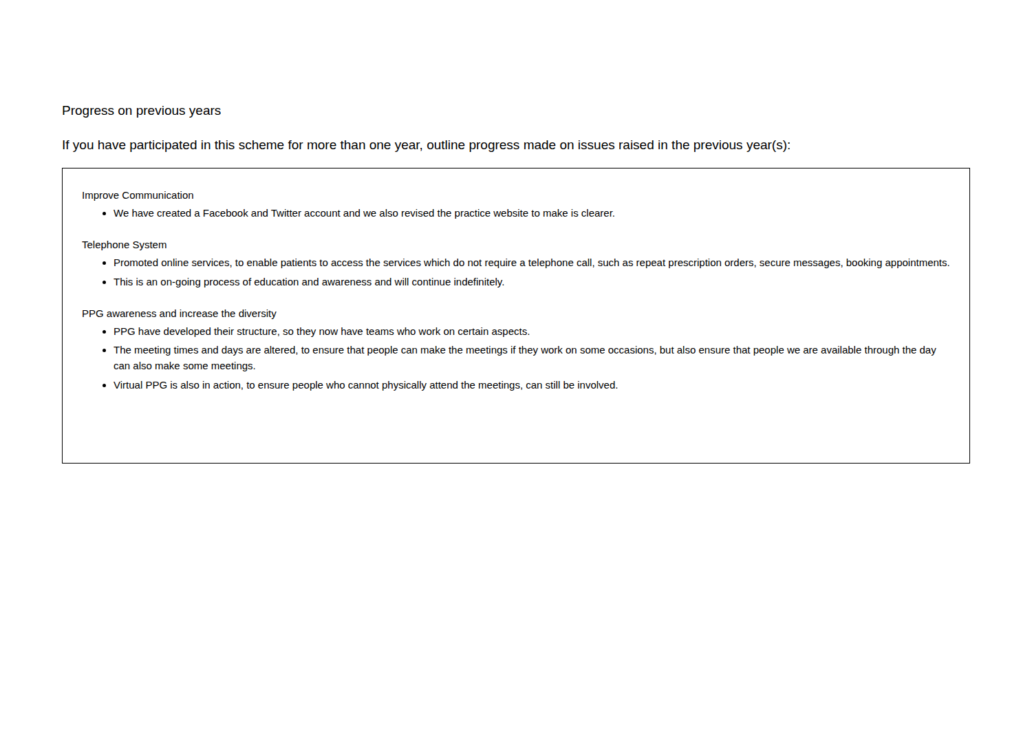Progress on previous years
If you have participated in this scheme for more than one year, outline progress made on issues raised in the previous year(s):
Improve Communication
We have created a Facebook and Twitter account and we also revised the practice website to make is clearer.
Telephone System
Promoted online services, to enable patients to access the services which do not require a telephone call, such as repeat prescription orders, secure messages, booking appointments.
This is an on-going process of education and awareness and will continue indefinitely.
PPG awareness and increase the diversity
PPG have developed their structure, so they now have teams who work on certain aspects.
The meeting times and days are altered, to ensure that people can make the meetings if they work on some occasions, but also ensure that people we are available through the day can also make some meetings.
Virtual PPG is also in action, to ensure people who cannot physically attend the meetings, can still be involved.